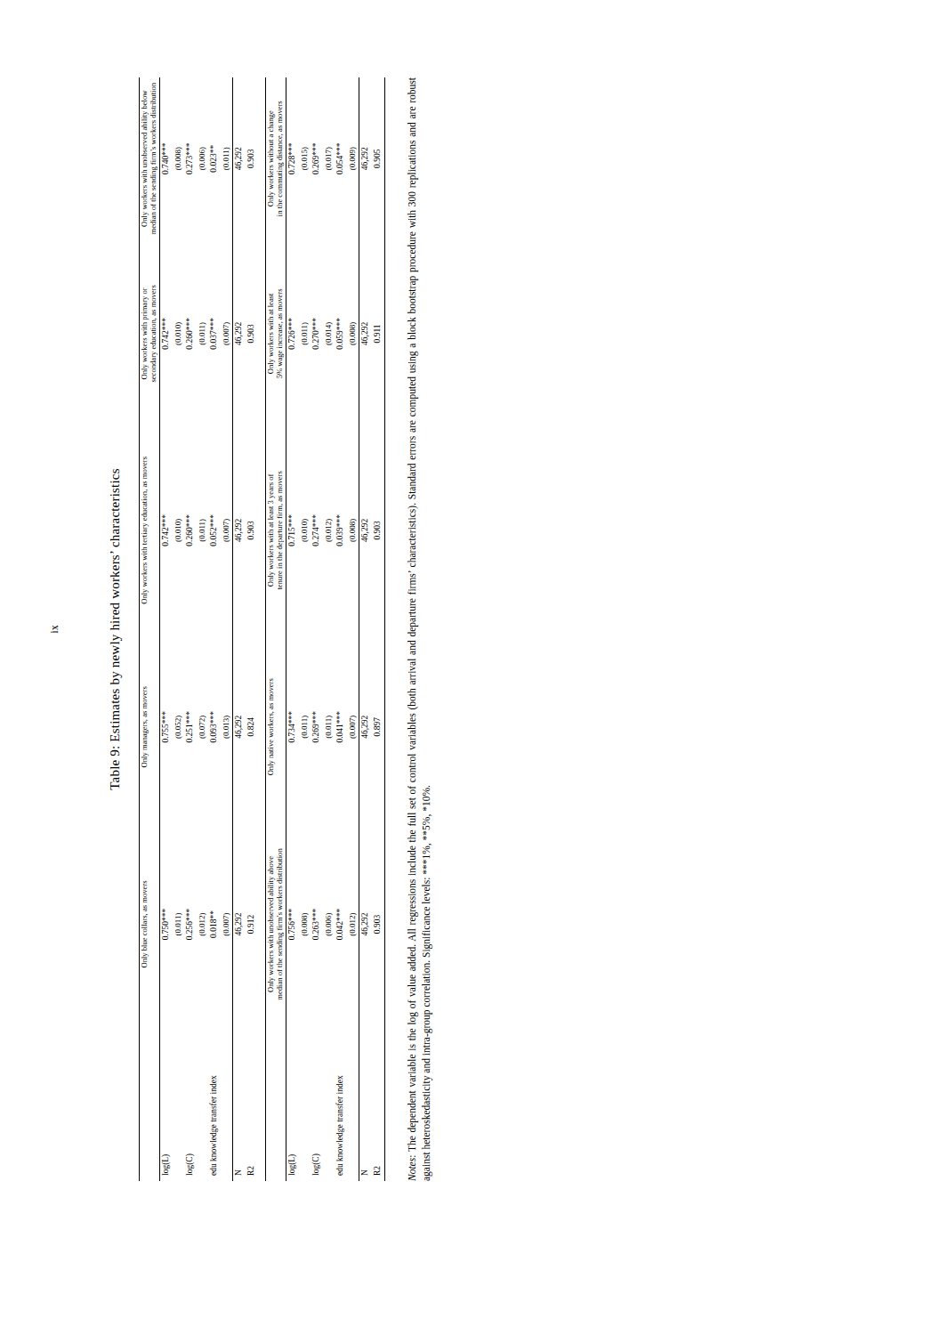ix
Table 9: Estimates by newly hired workers’ characteristics
| | Only blue collars, as movers | Only managers, as movers | Only workers with tertiary education, as movers | Only workers with primary or secondary education, as movers | Only workers with unobserved ability below median of the sending firm’s workers distribution |
| log(L) | 0.750*** | 0.755*** | 0.742*** | 0.742*** | 0.740*** |
| | (0.011) | (0.052) | (0.010) | (0.010) | (0.008) |
| log(C) | 0.256*** | 0.251*** | 0.260*** | 0.260*** | 0.273*** |
| | (0.012) | (0.072) | (0.011) | (0.011) | (0.006) |
| edu knowledge transfer index | 0.018** | 0.093*** | 0.052*** | 0.037*** | 0.023** |
| | (0.007) | (0.013) | (0.007) | (0.007) | (0.011) |
| N | 46,292 | 46,292 | 46,292 | 46,292 | 46,292 |
| R2 | 0.912 | 0.824 | 0.903 | 0.903 | 0.903 |
| | Only workers with unobserved ability above median of the sending firm’s workers distribution | Only native workers, as movers | Only workers with at least 3 years of tenure in the departure firm, as movers | Only workers with at least 5% wage increase, as movers | Only workers without a change in the commuting distance, as movers |
| log(L) | 0.756*** | 0.734*** | 0.715*** | 0.726*** | 0.728*** |
| | (0.008) | (0.011) | (0.010) | (0.011) | (0.015) |
| log(C) | 0.263*** | 0.269*** | 0.274*** | 0.270*** | 0.269*** |
| | (0.006) | (0.011) | (0.012) | (0.014) | (0.017) |
| edu knowledge transfer index | 0.042*** | 0.041*** | 0.039*** | 0.059*** | 0.054*** |
| | (0.012) | (0.007) | (0.008) | (0.008) | (0.009) |
| N | 46,292 | 46,292 | 46,292 | 46,292 | 46,292 |
| R2 | 0.903 | 0.897 | 0.903 | 0.911 | 0.905 |
Notes: The dependent variable is the log of value added. All regressions include the full set of control variables (both arrival and departure firms’ characteristics). Standard errors are computed using a block bootstrap procedure with 300 replications and are robust against heteroskedasticity and intra-group correlation. Significance levels: ***1%, **5%, *10%.